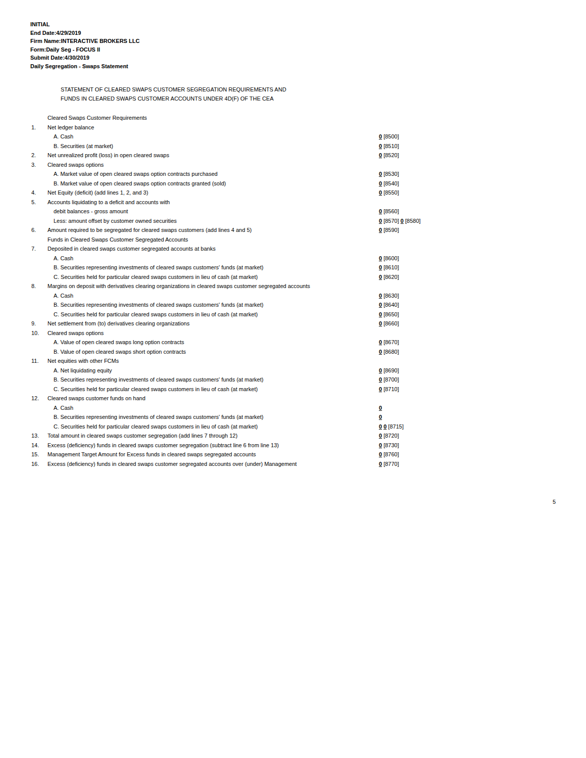INITIAL
End Date:4/29/2019
Firm Name:INTERACTIVE BROKERS LLC
Form:Daily Seg - FOCUS II
Submit Date:4/30/2019
Daily Segregation - Swaps Statement
STATEMENT OF CLEARED SWAPS CUSTOMER SEGREGATION REQUIREMENTS AND
FUNDS IN CLEARED SWAPS CUSTOMER ACCOUNTS UNDER 4D(F) OF THE CEA
| | Cleared Swaps Customer Requirements | |
| 1. | Net ledger balance | |
| | A. Cash | 0 [8500] |
| | B. Securities (at market) | 0 [8510] |
| 2. | Net unrealized profit (loss) in open cleared swaps | 0 [8520] |
| 3. | Cleared swaps options | |
| | A. Market value of open cleared swaps option contracts purchased | 0 [8530] |
| | B. Market value of open cleared swaps option contracts granted (sold) | 0 [8540] |
| 4. | Net Equity (deficit) (add lines 1, 2, and 3) | 0 [8550] |
| 5. | Accounts liquidating to a deficit and accounts with | |
| | debit balances - gross amount | 0 [8560] |
| | Less: amount offset by customer owned securities | 0 [8570] 0 [8580] |
| 6. | Amount required to be segregated for cleared swaps customers (add lines 4 and 5) | 0 [8590] |
| | Funds in Cleared Swaps Customer Segregated Accounts | |
| 7. | Deposited in cleared swaps customer segregated accounts at banks | |
| | A. Cash | 0 [8600] |
| | B. Securities representing investments of cleared swaps customers' funds (at market) | 0 [8610] |
| | C. Securities held for particular cleared swaps customers in lieu of cash (at market) | 0 [8620] |
| 8. | Margins on deposit with derivatives clearing organizations in cleared swaps customer segregated accounts | |
| | A. Cash | 0 [8630] |
| | B. Securities representing investments of cleared swaps customers' funds (at market) | 0 [8640] |
| | C. Securities held for particular cleared swaps customers in lieu of cash (at market) | 0 [8650] |
| 9. | Net settlement from (to) derivatives clearing organizations | 0 [8660] |
| 10. | Cleared swaps options | |
| | A. Value of open cleared swaps long option contracts | 0 [8670] |
| | B. Value of open cleared swaps short option contracts | 0 [8680] |
| 11. | Net equities with other FCMs | |
| | A. Net liquidating equity | 0 [8690] |
| | B. Securities representing investments of cleared swaps customers' funds (at market) | 0 [8700] |
| | C. Securities held for particular cleared swaps customers in lieu of cash (at market) | 0 [8710] |
| 12. | Cleared swaps customer funds on hand | |
| | A. Cash | 0 |
| | B. Securities representing investments of cleared swaps customers' funds (at market) | 0 |
| | C. Securities held for particular cleared swaps customers in lieu of cash (at market) | 0 0 [8715] |
| 13. | Total amount in cleared swaps customer segregation (add lines 7 through 12) | 0 [8720] |
| 14. | Excess (deficiency) funds in cleared swaps customer segregation (subtract line 6 from line 13) | 0 [8730] |
| 15. | Management Target Amount for Excess funds in cleared swaps segregated accounts | 0 [8760] |
| 16. | Excess (deficiency) funds in cleared swaps customer segregated accounts over (under) Management | 0 [8770] |
5